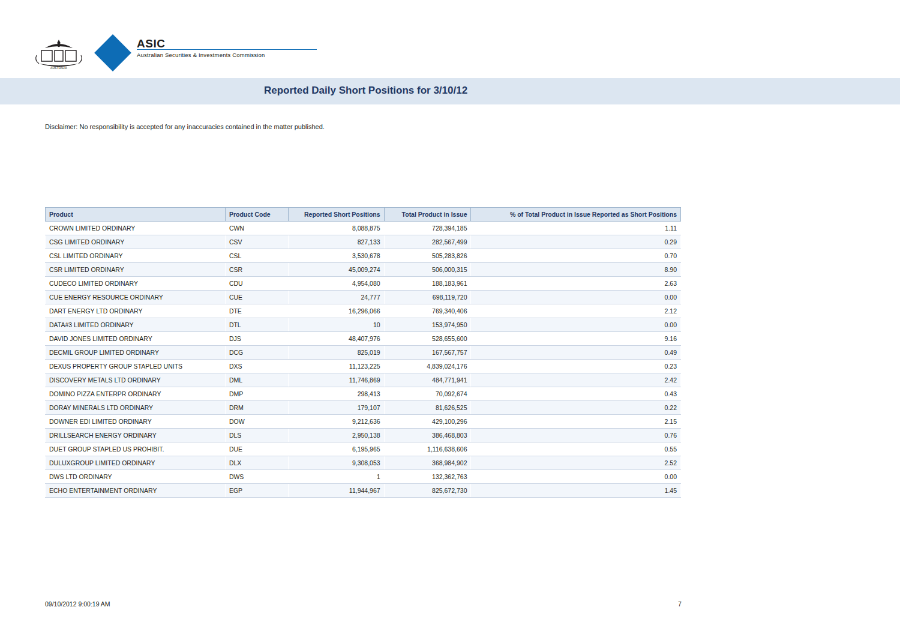AUSTRALIA
ASIC
Australian Securities & Investments Commission
Reported Daily Short Positions for 3/10/12
Disclaimer: No responsibility is accepted for any inaccuracies contained in the matter published.
| Product | Product Code | Reported Short Positions | Total Product in Issue | % of Total Product in Issue Reported as Short Positions |
| --- | --- | --- | --- | --- |
| CROWN LIMITED ORDINARY | CWN | 8,088,875 | 728,394,185 | 1.11 |
| CSG LIMITED ORDINARY | CSV | 827,133 | 282,567,499 | 0.29 |
| CSL LIMITED ORDINARY | CSL | 3,530,678 | 505,283,826 | 0.70 |
| CSR LIMITED ORDINARY | CSR | 45,009,274 | 506,000,315 | 8.90 |
| CUDECO LIMITED ORDINARY | CDU | 4,954,080 | 188,183,961 | 2.63 |
| CUE ENERGY RESOURCE ORDINARY | CUE | 24,777 | 698,119,720 | 0.00 |
| DART ENERGY LTD ORDINARY | DTE | 16,296,066 | 769,340,406 | 2.12 |
| DATA#3 LIMITED ORDINARY | DTL | 10 | 153,974,950 | 0.00 |
| DAVID JONES LIMITED ORDINARY | DJS | 48,407,976 | 528,655,600 | 9.16 |
| DECMIL GROUP LIMITED ORDINARY | DCG | 825,019 | 167,567,757 | 0.49 |
| DEXUS PROPERTY GROUP STAPLED UNITS | DXS | 11,123,225 | 4,839,024,176 | 0.23 |
| DISCOVERY METALS LTD ORDINARY | DML | 11,746,869 | 484,771,941 | 2.42 |
| DOMINO PIZZA ENTERPR ORDINARY | DMP | 298,413 | 70,092,674 | 0.43 |
| DORAY MINERALS LTD ORDINARY | DRM | 179,107 | 81,626,525 | 0.22 |
| DOWNER EDI LIMITED ORDINARY | DOW | 9,212,636 | 429,100,296 | 2.15 |
| DRILLSEARCH ENERGY ORDINARY | DLS | 2,950,138 | 386,468,803 | 0.76 |
| DUET GROUP STAPLED US PROHIBIT. | DUE | 6,195,965 | 1,116,638,606 | 0.55 |
| DULUXGROUP LIMITED ORDINARY | DLX | 9,308,053 | 368,984,902 | 2.52 |
| DWS LTD ORDINARY | DWS | 1 | 132,362,763 | 0.00 |
| ECHO ENTERTAINMENT ORDINARY | EGP | 11,944,967 | 825,672,730 | 1.45 |
09/10/2012 9:00:19 AM
7